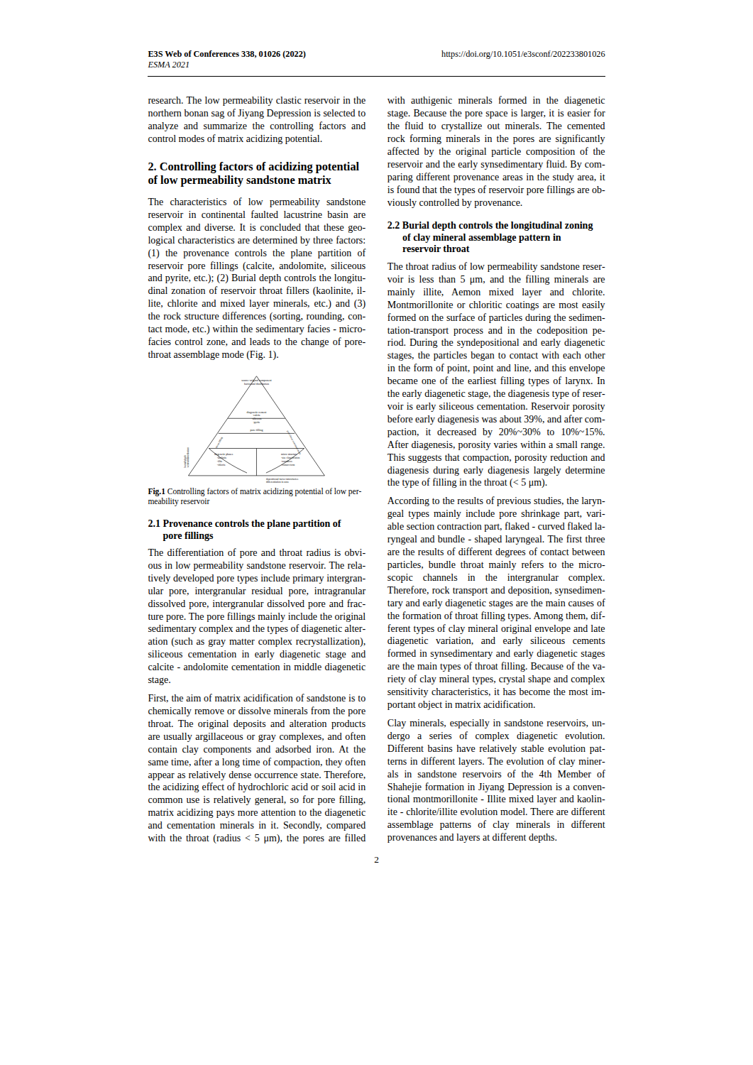E3S Web of Conferences 338, 01026 (2022)
ESMA 2021
https://doi.org/10.1051/e3sconf/202233801026
research. The low permeability clastic reservoir in the northern bonan sag of Jiyang Depression is selected to analyze and summarize the controlling factors and control modes of matrix acidizing potential.
2. Controlling factors of acidizing potential of low permeability sandstone matrix
The characteristics of low permeability sandstone reservoir in continental faulted lacustrine basin are complex and diverse. It is concluded that these geological characteristics are determined by three factors: (1) the provenance controls the plane partition of reservoir pore fillings (calcite, andolomite, siliceous and pyrite, etc.); (2) Burial depth controls the longitudinal zonation of reservoir throat fillers (kaolinite, illite, chlorite and mixed layer minerals, etc.) and (3) the rock structure differences (sorting, rounding, contact mode, etc.) within the sedimentary facies - microfacies control zone, and leads to the change of pore-throat assemblage mode (Fig. 1).
source-original component horizontal distribution diagenetic cement -calcite -siliceous -pyrite pore filling throat filling pore-throat combined mode diagenetic phases -kaolinite -illite -chlorite micro structure -size classification -roundness -contact form burial depth vertical distribution depositional facies-microfacies differentiation in zone
Fig.1 Controlling factors of matrix acidizing potential of low permeability reservoir
2.1 Provenance controls the plane partition ofpore fillings
The differentiation of pore and throat radius is obvious in low permeability sandstone reservoir. The relatively developed pore types include primary intergranular pore, intergranular residual pore, intragranular dissolved pore, intergranular dissolved pore and fracture pore. The pore fillings mainly include the original sedimentary complex and the types of diagenetic alteration (such as gray matter complex recrystallization), siliceous cementation in early diagenetic stage and calcite - andolomite cementation in middle diagenetic stage.
First, the aim of matrix acidification of sandstone is to chemically remove or dissolve minerals from the pore throat. The original deposits and alteration products are usually argillaceous or gray complexes, and often contain clay components and adsorbed iron. At the same time, after a long time of compaction, they often appear as relatively dense occurrence state. Therefore, the acidizing effect of hydrochloric acid or soil acid in common use is relatively general, so for pore filling, matrix acidizing pays more attention to the diagenetic and cementation minerals in it. Secondly, compared with the throat (radius < 5 μm), the pores are filled with authigenic minerals formed in the diagenetic stage. Because the pore space is larger, it is easier for the fluid to crystallize out minerals. The cemented rock forming minerals in the pores are significantly affected by the original particle composition of the reservoir and the early synsedimentary fluid. By comparing different provenance areas in the study area, it is found that the types of reservoir pore fillings are obviously controlled by provenance.
2.2 Burial depth controls the longitudinal zoningof clay mineral assemblage pattern in reservoir throat
The throat radius of low permeability sandstone reservoir is less than 5 μm, and the filling minerals are mainly illite, Aemon mixed layer and chlorite. Montmorillonite or chloritic coatings are most easily formed on the surface of particles during the sedimentation-transport process and in the codeposition period. During the syndepositional and early diagenetic stages, the particles began to contact with each other in the form of point, point and line, and this envelope became one of the earliest filling types of larynx. In the early diagenetic stage, the diagenesis type of reservoir is early siliceous cementation. Reservoir porosity before early diagenesis was about 39%, and after compaction, it decreased by 20%~30% to 10%~15%. After diagenesis, porosity varies within a small range. This suggests that compaction, porosity reduction and diagenesis during early diagenesis largely determine the type of filling in the throat (< 5 μm).
According to the results of previous studies, the laryngeal types mainly include pore shrinkage part, variable section contraction part, flaked - curved flaked laryngeal and bundle - shaped laryngeal. The first three are the results of different degrees of contact between particles, bundle throat mainly refers to the microscopic channels in the intergranular complex. Therefore, rock transport and deposition, synsedimentary and early diagenetic stages are the main causes of the formation of throat filling types. Among them, different types of clay mineral original envelope and late diagenetic variation, and early siliceous cements formed in synsedimentary and early diagenetic stages are the main types of throat filling. Because of the variety of clay mineral types, crystal shape and complex sensitivity characteristics, it has become the most important object in matrix acidification.
Clay minerals, especially in sandstone reservoirs, undergo a series of complex diagenetic evolution. Different basins have relatively stable evolution patterns in different layers. The evolution of clay minerals in sandstone reservoirs of the 4th Member of Shahejie formation in Jiyang Depression is a conventional montmorillonite - Illite mixed layer and kaolinite - chlorite/illite evolution model. There are different assemblage patterns of clay minerals in different provenances and layers at different depths.
2